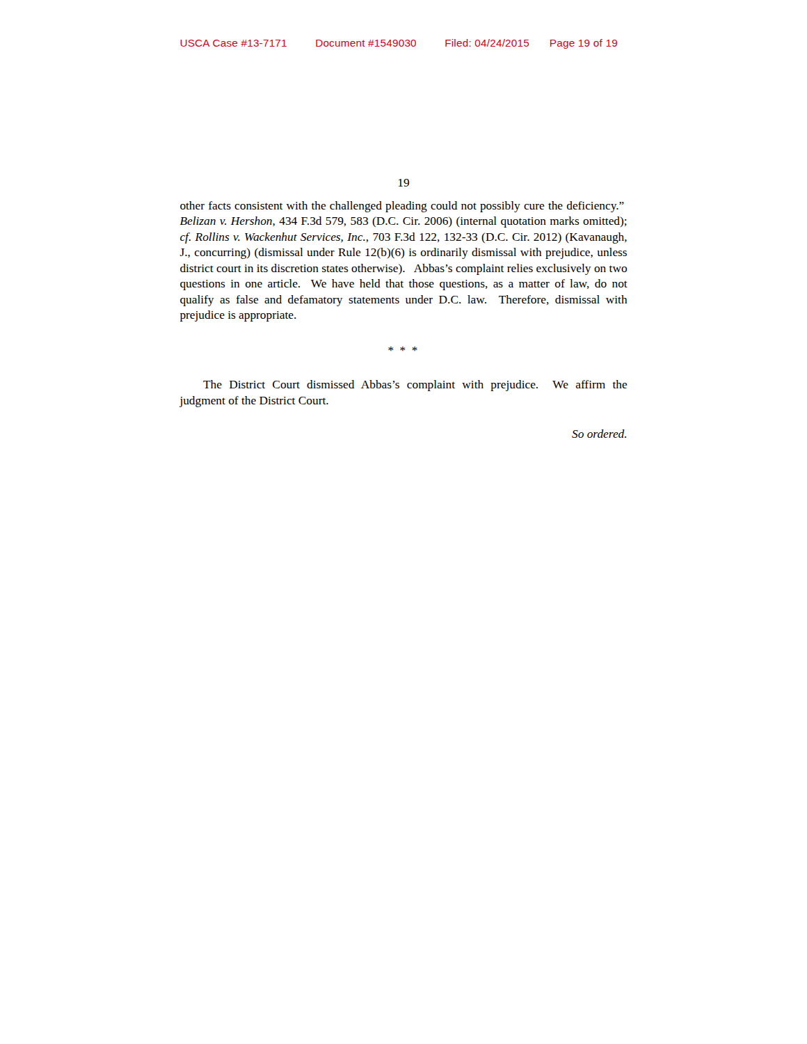USCA Case #13-7171 Document #1549030 Filed: 04/24/2015 Page 19 of 19
19
other facts consistent with the challenged pleading could not possibly cure the deficiency.” Belizan v. Hershon, 434 F.3d 579, 583 (D.C. Cir. 2006) (internal quotation marks omitted); cf. Rollins v. Wackenhut Services, Inc., 703 F.3d 122, 132-33 (D.C. Cir. 2012) (Kavanaugh, J., concurring) (dismissal under Rule 12(b)(6) is ordinarily dismissal with prejudice, unless district court in its discretion states otherwise). Abbas’s complaint relies exclusively on two questions in one article. We have held that those questions, as a matter of law, do not qualify as false and defamatory statements under D.C. law. Therefore, dismissal with prejudice is appropriate.
* * *
The District Court dismissed Abbas’s complaint with prejudice. We affirm the judgment of the District Court.
So ordered.